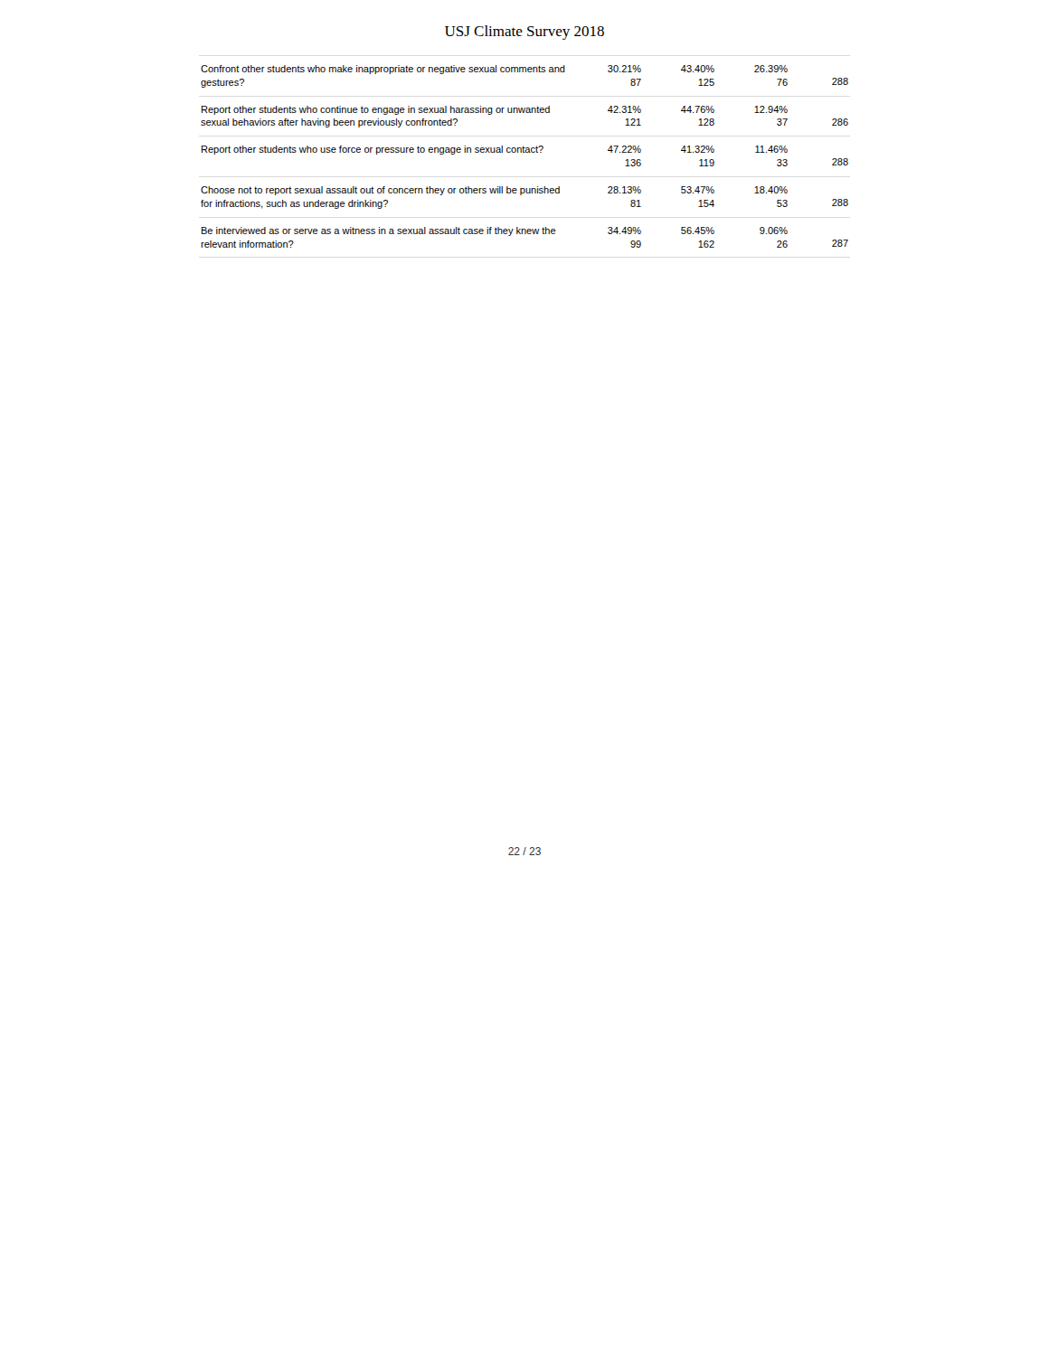USJ Climate Survey 2018
| Confront other students who make inappropriate or negative sexual comments and gestures? | 30.21% 87 | 43.40% 125 | 26.39% 76 | 288 |
| Report other students who continue to engage in sexual harassing or unwanted sexual behaviors after having been previously confronted? | 42.31% 121 | 44.76% 128 | 12.94% 37 | 286 |
| Report other students who use force or pressure to engage in sexual contact? | 47.22% 136 | 41.32% 119 | 11.46% 33 | 288 |
| Choose not to report sexual assault out of concern they or others will be punished for infractions, such as underage drinking? | 28.13% 81 | 53.47% 154 | 18.40% 53 | 288 |
| Be interviewed as or serve as a witness in a sexual assault case if they knew the relevant information? | 34.49% 99 | 56.45% 162 | 9.06% 26 | 287 |
22 / 23